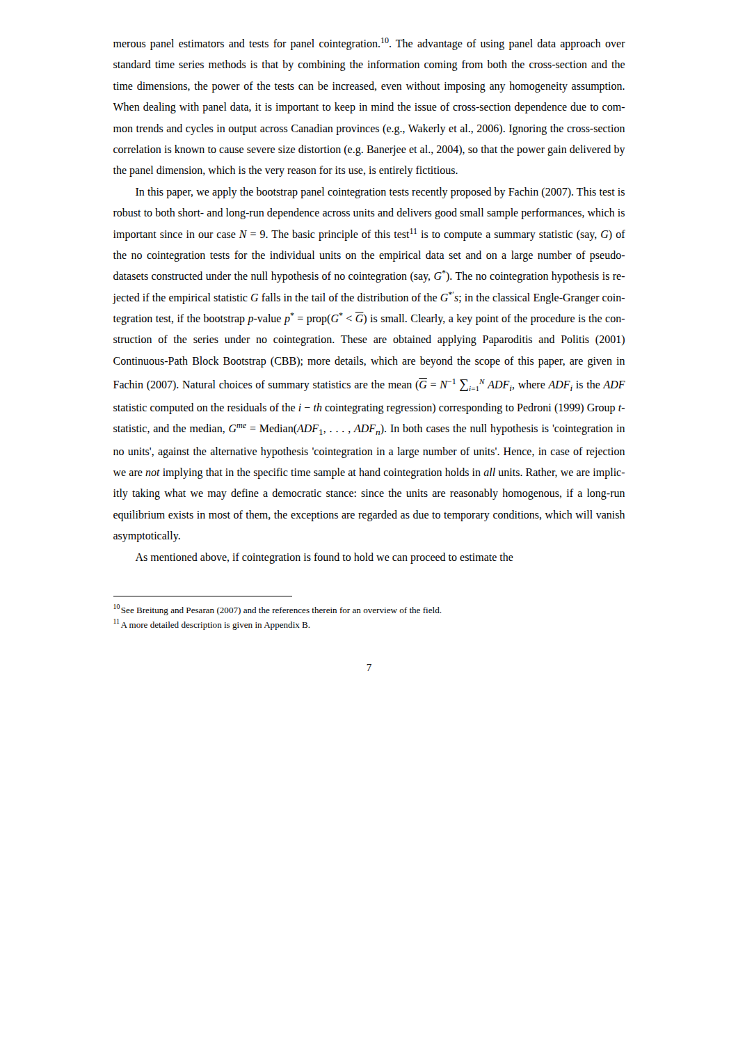merous panel estimators and tests for panel cointegration.10. The advantage of using panel data approach over standard time series methods is that by combining the information coming from both the cross-section and the time dimensions, the power of the tests can be increased, even without imposing any homogeneity assumption. When dealing with panel data, it is important to keep in mind the issue of cross-section dependence due to common trends and cycles in output across Canadian provinces (e.g., Wakerly et al., 2006). Ignoring the cross-section correlation is known to cause severe size distortion (e.g. Banerjee et al., 2004), so that the power gain delivered by the panel dimension, which is the very reason for its use, is entirely fictitious.
In this paper, we apply the bootstrap panel cointegration tests recently proposed by Fachin (2007). This test is robust to both short- and long-run dependence across units and delivers good small sample performances, which is important since in our case N = 9. The basic principle of this test11 is to compute a summary statistic (say, G) of the no cointegration tests for the individual units on the empirical data set and on a large number of pseudo-datasets constructed under the null hypothesis of no cointegration (say, G*). The no cointegration hypothesis is rejected if the empirical statistic G falls in the tail of the distribution of the G*′s; in the classical Engle-Granger cointegration test, if the bootstrap p-value p* = prop(G* < G) is small. Clearly, a key point of the procedure is the construction of the series under no cointegration. These are obtained applying Paparoditis and Politis (2001) Continuous-Path Block Bootstrap (CBB); more details, which are beyond the scope of this paper, are given in Fachin (2007). Natural choices of summary statistics are the mean (G = N−1 ∑i=1N ADFi, where ADFi is the ADF statistic computed on the residuals of the i − th cointegrating regression) corresponding to Pedroni (1999) Group t-statistic, and the median, Gme = Median(ADF1, . . . , ADFn). In both cases the null hypothesis is 'cointegration in no units', against the alternative hypothesis 'cointegration in a large number of units'. Hence, in case of rejection we are not implying that in the specific time sample at hand cointegration holds in all units. Rather, we are implicitly taking what we may define a democratic stance: since the units are reasonably homogenous, if a long-run equilibrium exists in most of them, the exceptions are regarded as due to temporary conditions, which will vanish asymptotically.
As mentioned above, if cointegration is found to hold we can proceed to estimate the
10See Breitung and Pesaran (2007) and the references therein for an overview of the field.
11A more detailed description is given in Appendix B.
7